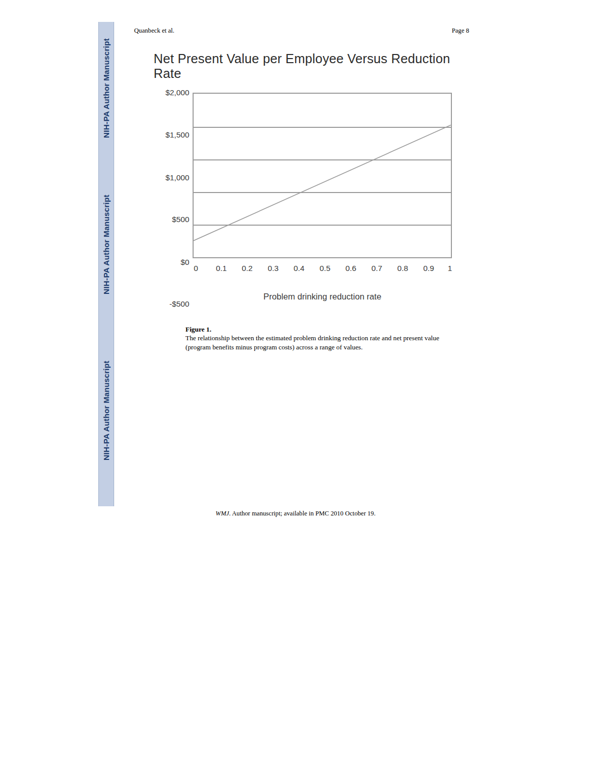NIH-PA Author Manuscript NIH-PA Author Manuscript NIH-PA Author Manuscript
Quanbeck et al.
Page 8
Net Present Value per Employee Versus Reduction Rate
$2,000
$1,500
$1,000
$500
$0
-$500
y mapping: value 2000 -> 0%, -500 -> 100% => y% = (2000 - v)/25
0 0.1 0.2 0.3 0.4 0.5 0.6 0.7 0.8 0.9 1
Problem drinking reduction rate
Figure 1. The relationship between the estimated problem drinking reduction rate and net present value (program benefits minus program costs) across a range of values.
WMJ. Author manuscript; available in PMC 2010 October 19.